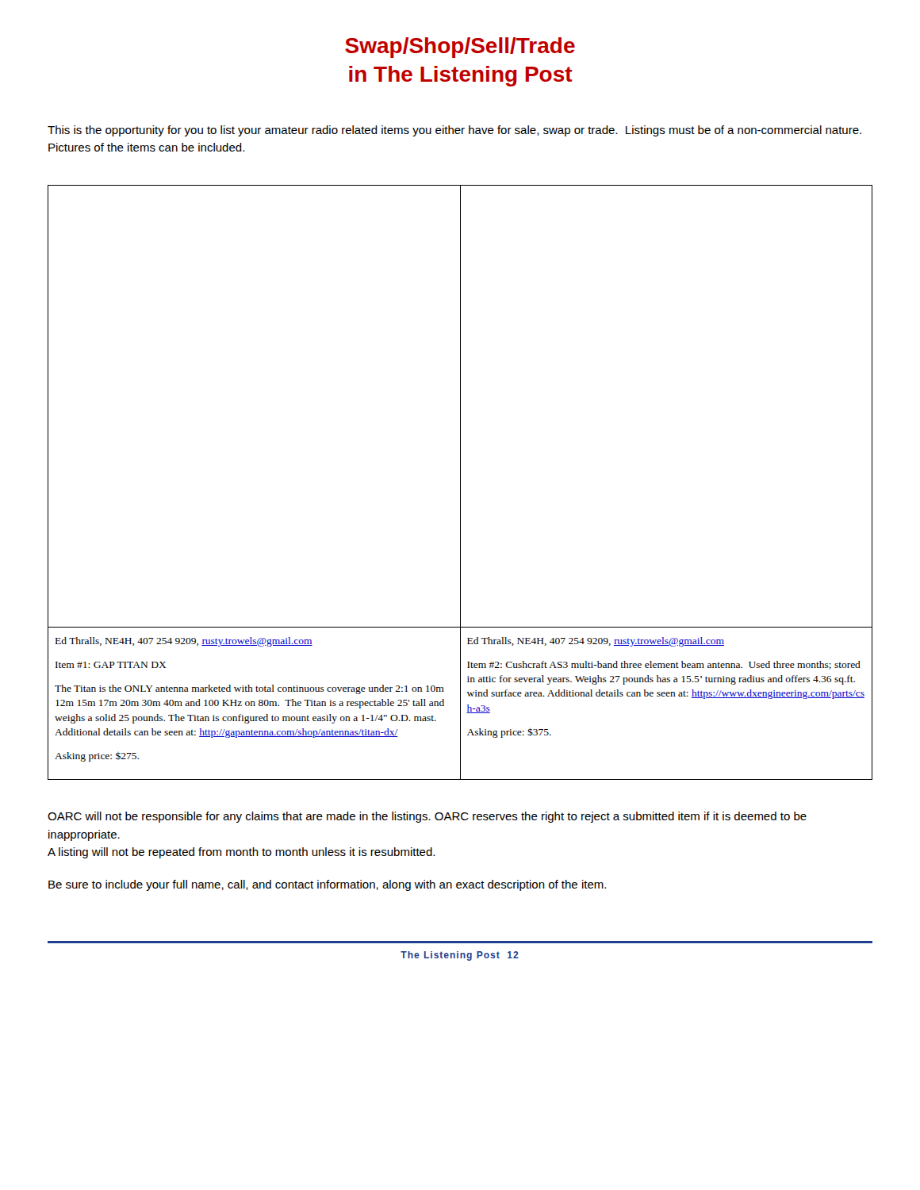Swap/Shop/Sell/Trade
in The Listening Post
This is the opportunity for you to list your amateur radio related items you either have for sale, swap or trade. Listings must be of a non-commercial nature. Pictures of the items can be included.
| Ed Thralls, NE4H, 407 254 9209, rusty.trowels@gmail.com Item #1: GAP TITAN DX The Titan is the ONLY antenna marketed with total continuous coverage under 2:1 on 10m 12m 15m 17m 20m 30m 40m and 100 KHz on 80m. The Titan is a respectable 25' tall and weighs a solid 25 pounds. The Titan is configured to mount easily on a 1-1/4" O.D. mast. Additional details can be seen at: http://gapantenna.com/shop/antennas/titan-dx/ Asking price: $275. | Ed Thralls, NE4H, 407 254 9209, rusty.trowels@gmail.com Item #2: Cushcraft AS3 multi-band three element beam antenna. Used three months; stored in attic for several years. Weighs 27 pounds has a 15.5’ turning radius and offers 4.36 sq.ft. wind surface area. Additional details can be seen at: https://www.dxengineering.com/parts/csh-a3s Asking price: $375. |
OARC will not be responsible for any claims that are made in the listings. OARC reserves the right to reject a submitted item if it is deemed to be inappropriate.
A listing will not be repeated from month to month unless it is resubmitted.
Be sure to include your full name, call, and contact information, along with an exact description of the item.
The Listening Post 12